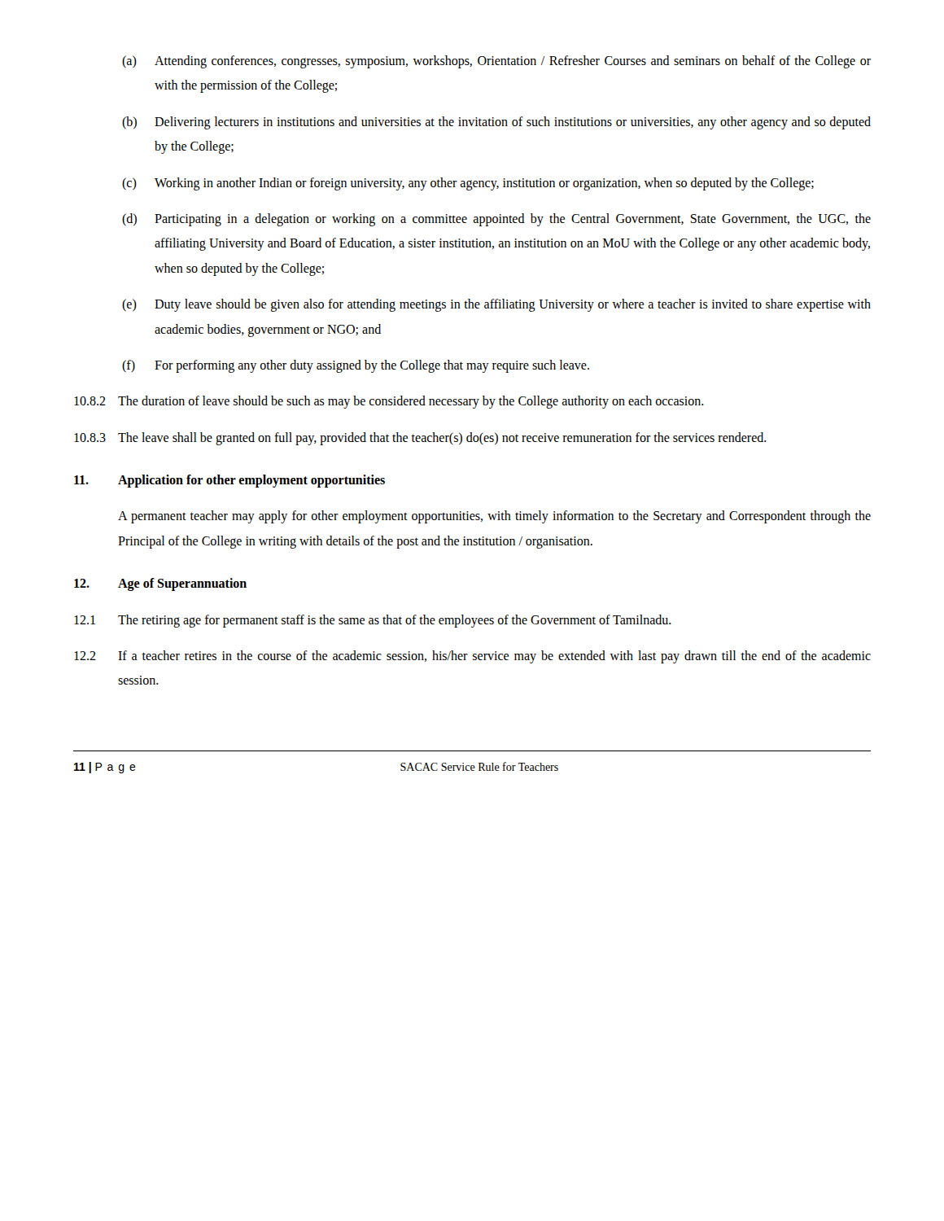(a)
Attending conferences, congresses, symposium, workshops, Orientation / Refresher Courses and seminars on behalf of the College or with the permission of the College;
(b)
Delivering lecturers in institutions and universities at the invitation of such institutions or universities, any other agency and so deputed by the College;
(c)
Working in another Indian or foreign university, any other agency, institution or organization, when so deputed by the College;
(d)
Participating in a delegation or working on a committee appointed by the Central Government, State Government, the UGC, the affiliating University and Board of Education, a sister institution, an institution on an MoU with the College or any other academic body, when so deputed by the College;
(e)
Duty leave should be given also for attending meetings in the affiliating University or where a teacher is invited to share expertise with academic bodies, government or NGO; and
(f)
For performing any other duty assigned by the College that may require such leave.
10.8.2
The duration of leave should be such as may be considered necessary by the College authority on each occasion.
10.8.3
The leave shall be granted on full pay, provided that the teacher(s) do(es) not receive remuneration for the services rendered.
11.
Application for other employment opportunities
A permanent teacher may apply for other employment opportunities, with timely information to the Secretary and Correspondent through the Principal of the College in writing with details of the post and the institution / organisation.
12.
Age of Superannuation
12.1
The retiring age for permanent staff is the same as that of the employees of the Government of Tamilnadu.
12.2
If a teacher retires in the course of the academic session, his/her service may be extended with last pay drawn till the end of the academic session.
11 |P a g e SACAC Service Rule for Teachers